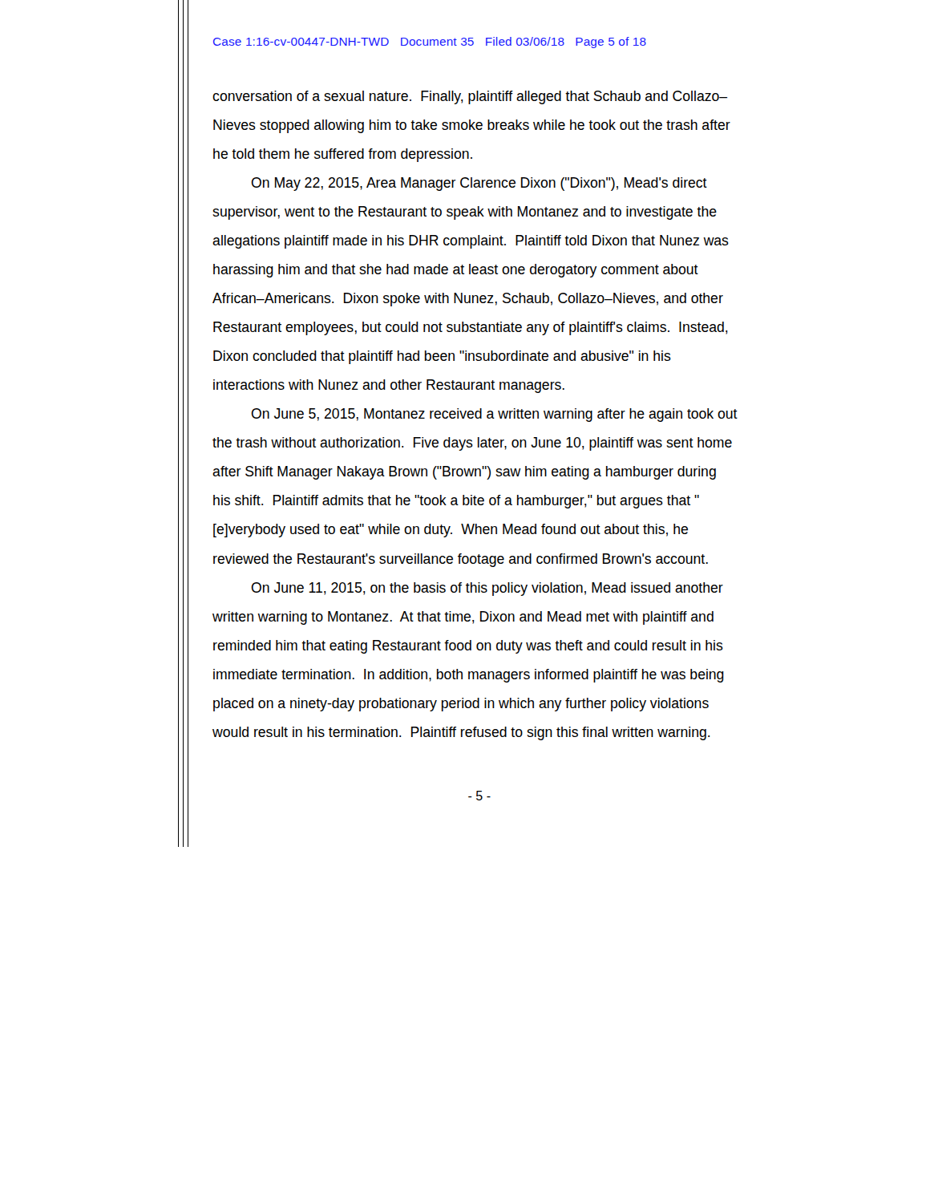Case 1:16-cv-00447-DNH-TWD Document 35 Filed 03/06/18 Page 5 of 18
conversation of a sexual nature. Finally, plaintiff alleged that Schaub and Collazo–Nieves stopped allowing him to take smoke breaks while he took out the trash after he told them he suffered from depression.
On May 22, 2015, Area Manager Clarence Dixon ("Dixon"), Mead's direct supervisor, went to the Restaurant to speak with Montanez and to investigate the allegations plaintiff made in his DHR complaint. Plaintiff told Dixon that Nunez was harassing him and that she had made at least one derogatory comment about African–Americans. Dixon spoke with Nunez, Schaub, Collazo–Nieves, and other Restaurant employees, but could not substantiate any of plaintiff's claims. Instead, Dixon concluded that plaintiff had been "insubordinate and abusive" in his interactions with Nunez and other Restaurant managers.
On June 5, 2015, Montanez received a written warning after he again took out the trash without authorization. Five days later, on June 10, plaintiff was sent home after Shift Manager Nakaya Brown ("Brown") saw him eating a hamburger during his shift. Plaintiff admits that he "took a bite of a hamburger," but argues that "[e]verybody used to eat" while on duty. When Mead found out about this, he reviewed the Restaurant's surveillance footage and confirmed Brown's account.
On June 11, 2015, on the basis of this policy violation, Mead issued another written warning to Montanez. At that time, Dixon and Mead met with plaintiff and reminded him that eating Restaurant food on duty was theft and could result in his immediate termination. In addition, both managers informed plaintiff he was being placed on a ninety-day probationary period in which any further policy violations would result in his termination. Plaintiff refused to sign this final written warning.
- 5 -